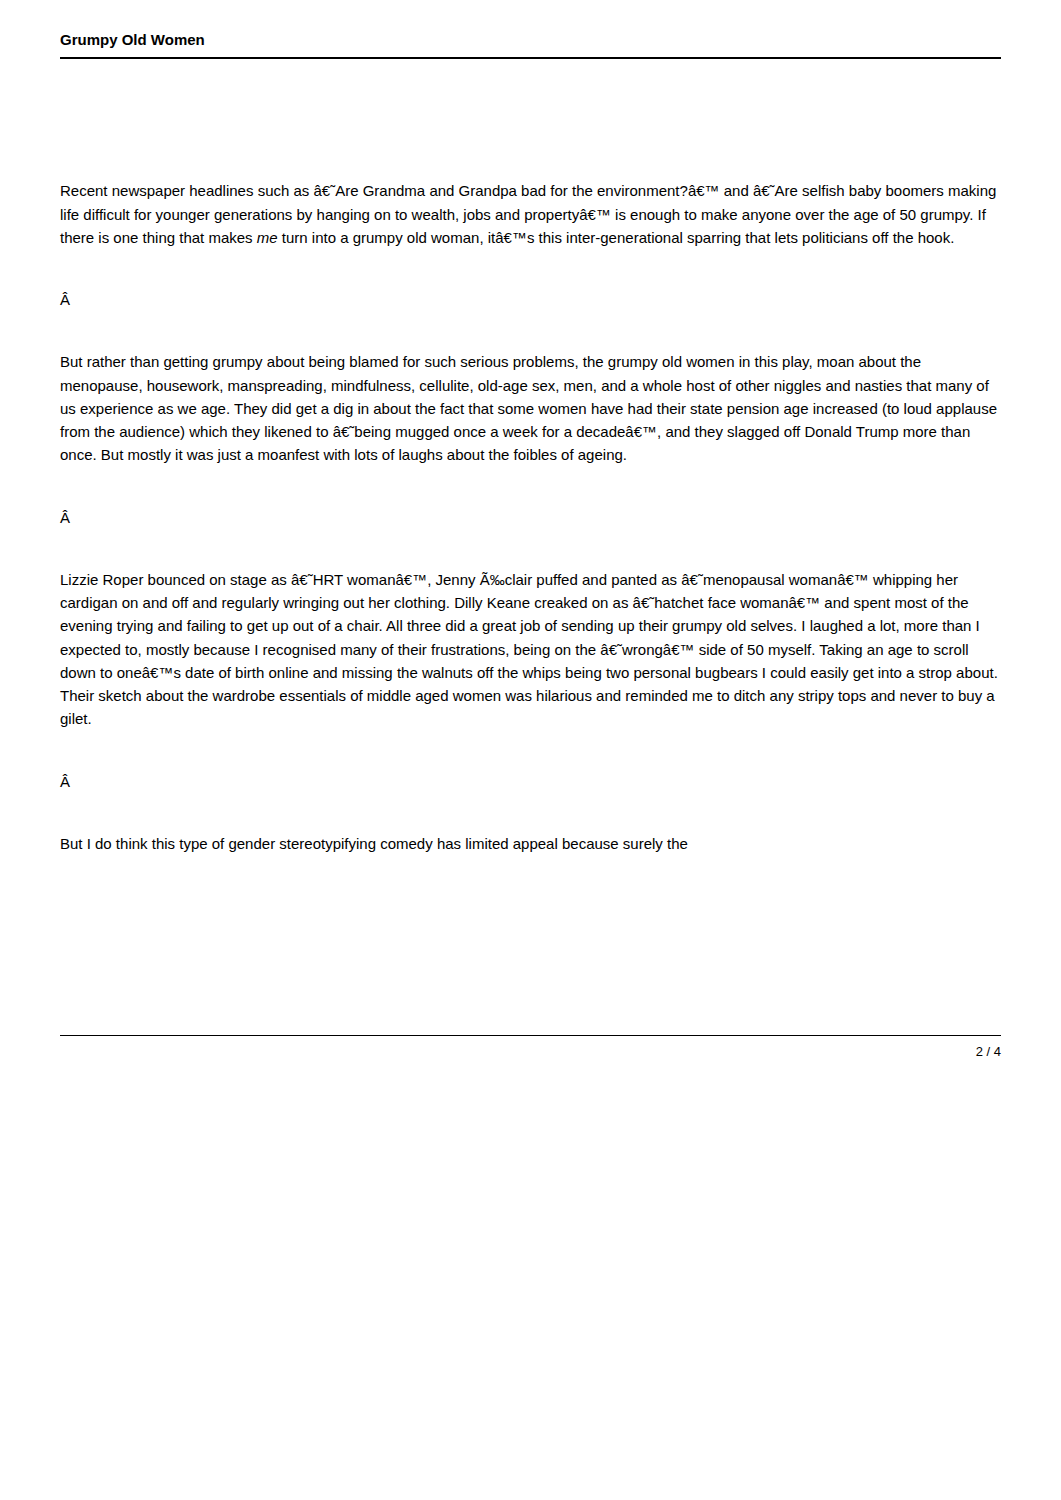Grumpy Old Women
Recent newspaper headlines such as â€˜Are Grandma and Grandpa bad for the environment?â€™ and â€˜Are selfish baby boomers making life difficult for younger generations by hanging on to wealth, jobs and propertyâ€™ is enough to make anyone over the age of 50 grumpy. If there is one thing that makes me turn into a grumpy old woman, itâ€™s this inter-generational sparring that lets politicians off the hook.
Â
But rather than getting grumpy about being blamed for such serious problems, the grumpy old women in this play, moan about the menopause, housework, manspreading, mindfulness, cellulite, old-age sex, men, and a whole host of other niggles and nasties that many of us experience as we age. They did get a dig in about the fact that some women have had their state pension age increased (to loud applause from the audience) which they likened to â€˜being mugged once a week for a decadeâ€™, and they slagged off Donald Trump more than once. But mostly it was just a moanfest with lots of laughs about the foibles of ageing.
Â
Lizzie Roper bounced on stage as â€˜HRT womanâ€™, Jenny Ã‰clair puffed and panted as â€˜menopausal womanâ€™ whipping her cardigan on and off and regularly wringing out her clothing. Dilly Keane creaked on as â€˜hatchet face womanâ€™ and spent most of the evening trying and failing to get up out of a chair. All three did a great job of sending up their grumpy old selves. I laughed a lot, more than I expected to, mostly because I recognised many of their frustrations, being on the â€˜wrongâ€™ side of 50 myself. Taking an age to scroll down to oneâ€™s date of birth online and missing the walnuts off the whips being two personal bugbears I could easily get into a strop about. Their sketch about the wardrobe essentials of middle aged women was hilarious and reminded me to ditch any stripy tops and never to buy a gilet.
Â
But I do think this type of gender stereotypifying comedy has limited appeal because surely the
2 / 4